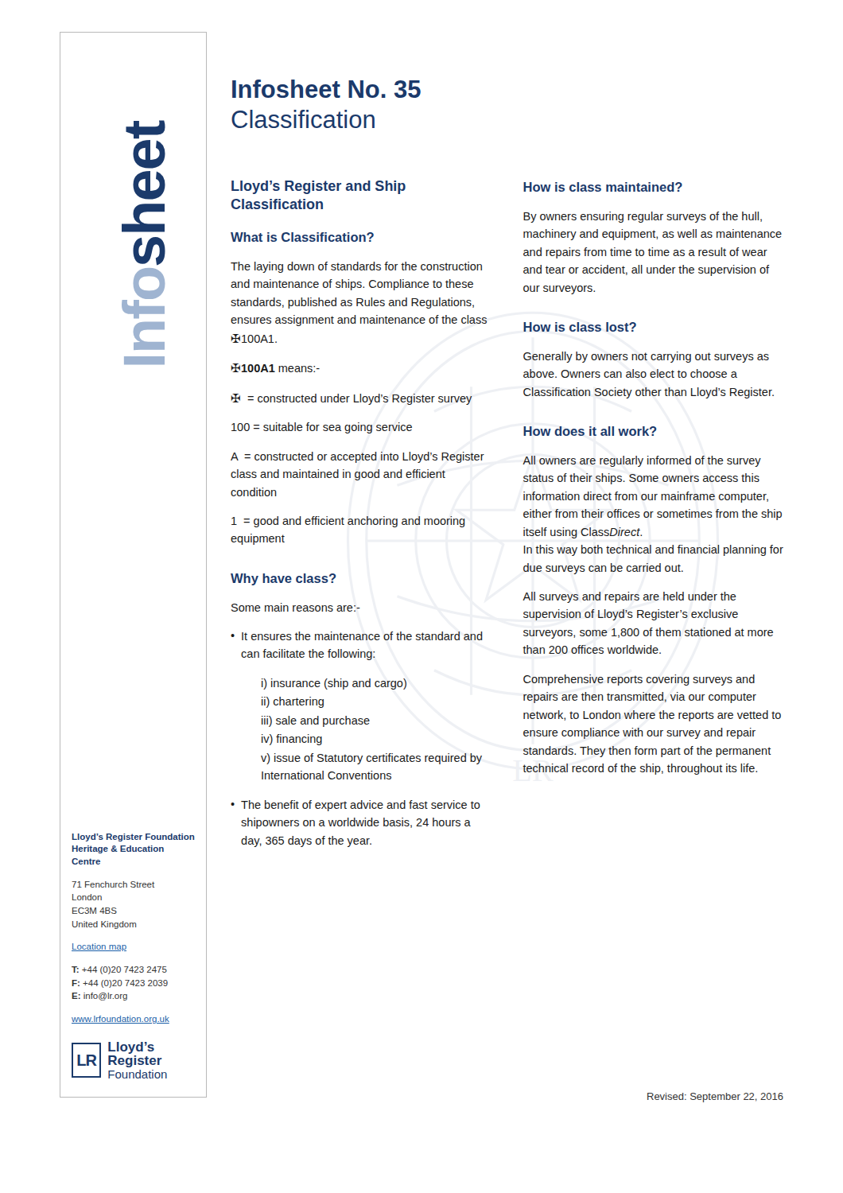LR
Infosheet
Lloyd’s Register Foundation
Heritage & Education
Centre
71 Fenchurch Street
London
EC3M 4BS
United Kingdom
Location map
T: +44 (0)20 7423 2475
F: +44 (0)20 7423 2039
E: info@lr.org
www.lrfoundation.org.uk
LR
Lloyd’s RegisterFoundation
Infosheet No. 35Classification
Lloyd’s Register and Ship Classification
What is Classification?
The laying down of standards for the construction and maintenance of ships. Compliance to these standards, published as Rules and Regulations, ensures assignment and maintenance of the class ✠100A1.
✠100A1 means:-
✠ = constructed under Lloyd’s Register survey
100 = suitable for sea going service
A = constructed or accepted into Lloyd’s Register class and maintained in good and efficient condition
1 = good and efficient anchoring and mooring equipment
Why have class?
Some main reasons are:-
• It ensures the maintenance of the standard and can facilitate the following:
i) insurance (ship and cargo)
ii) chartering
iii) sale and purchase
iv) financing
v) issue of Statutory certificates required by International Conventions
• The benefit of expert advice and fast service to shipowners on a worldwide basis, 24 hours a day, 365 days of the year.
How is class maintained?
By owners ensuring regular surveys of the hull, machinery and equipment, as well as maintenance and repairs from time to time as a result of wear and tear or accident, all under the supervision of our surveyors.
How is class lost?
Generally by owners not carrying out surveys as above. Owners can also elect to choose a Classification Society other than Lloyd’s Register.
How does it all work?
All owners are regularly informed of the survey status of their ships. Some owners access this information direct from our mainframe computer, either from their offices or sometimes from the ship itself using ClassDirect.
In this way both technical and financial planning for due surveys can be carried out.
All surveys and repairs are held under the supervision of Lloyd’s Register’s exclusive surveyors, some 1,800 of them stationed at more than 200 offices worldwide.
Comprehensive reports covering surveys and repairs are then transmitted, via our computer network, to London where the reports are vetted to ensure compliance with our survey and repair standards. They then form part of the permanent technical record of the ship, throughout its life.
Revised: September 22, 2016